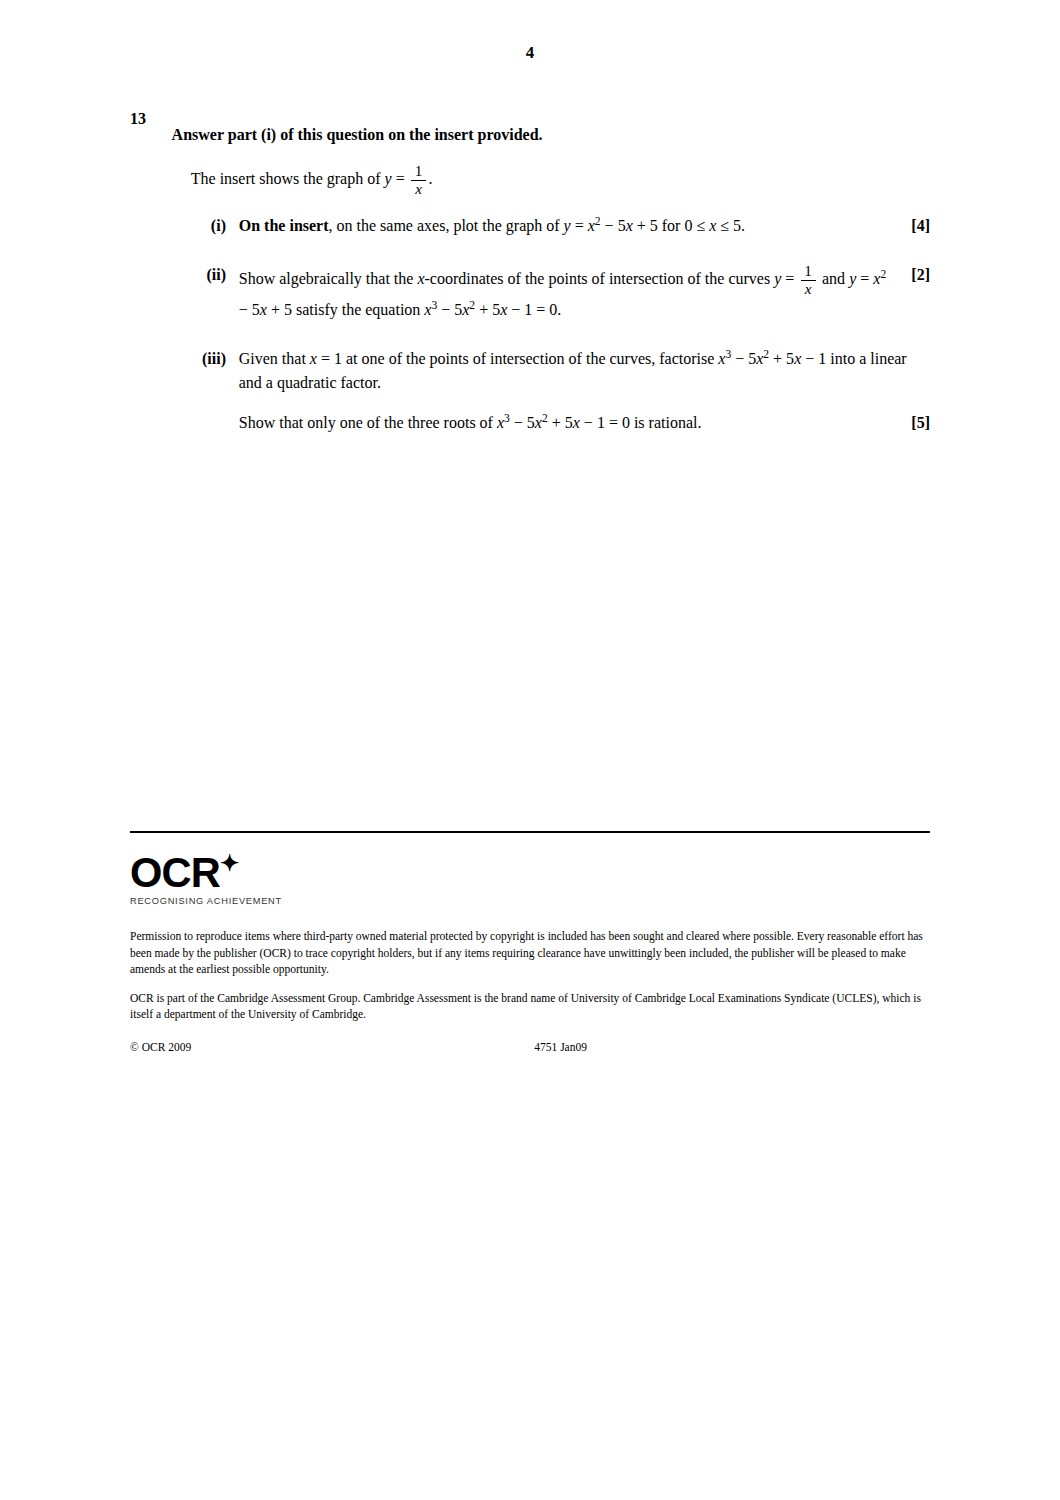4
13
Answer part (i) of this question on the insert provided.
The insert shows the graph of y = 1 x.
(i)
[4] On the insert, on the same axes, plot the graph of y = x2 − 5x + 5 for 0 ≤ x ≤ 5.
(ii)
[2] Show algebraically that the x-coordinates of the points of intersection of the curves y = 1 x and y = x2 − 5x + 5 satisfy the equation x3 − 5x2 + 5x − 1 = 0.
(iii)
Given that x = 1 at one of the points of intersection of the curves, factorise x3 − 5x2 + 5x − 1 into a linear and a quadratic factor.
[5] Show that only one of the three roots of x3 − 5x2 + 5x − 1 = 0 is rational.
OCR✦
RECOGNISING ACHIEVEMENT
Permission to reproduce items where third-party owned material protected by copyright is included has been sought and cleared where possible. Every reasonable effort has been made by the publisher (OCR) to trace copyright holders, but if any items requiring clearance have unwittingly been included, the publisher will be pleased to make amends at the earliest possible opportunity.
OCR is part of the Cambridge Assessment Group. Cambridge Assessment is the brand name of University of Cambridge Local Examinations Syndicate (UCLES), which is itself a department of the University of Cambridge.
© OCR 2009 4751 Jan09